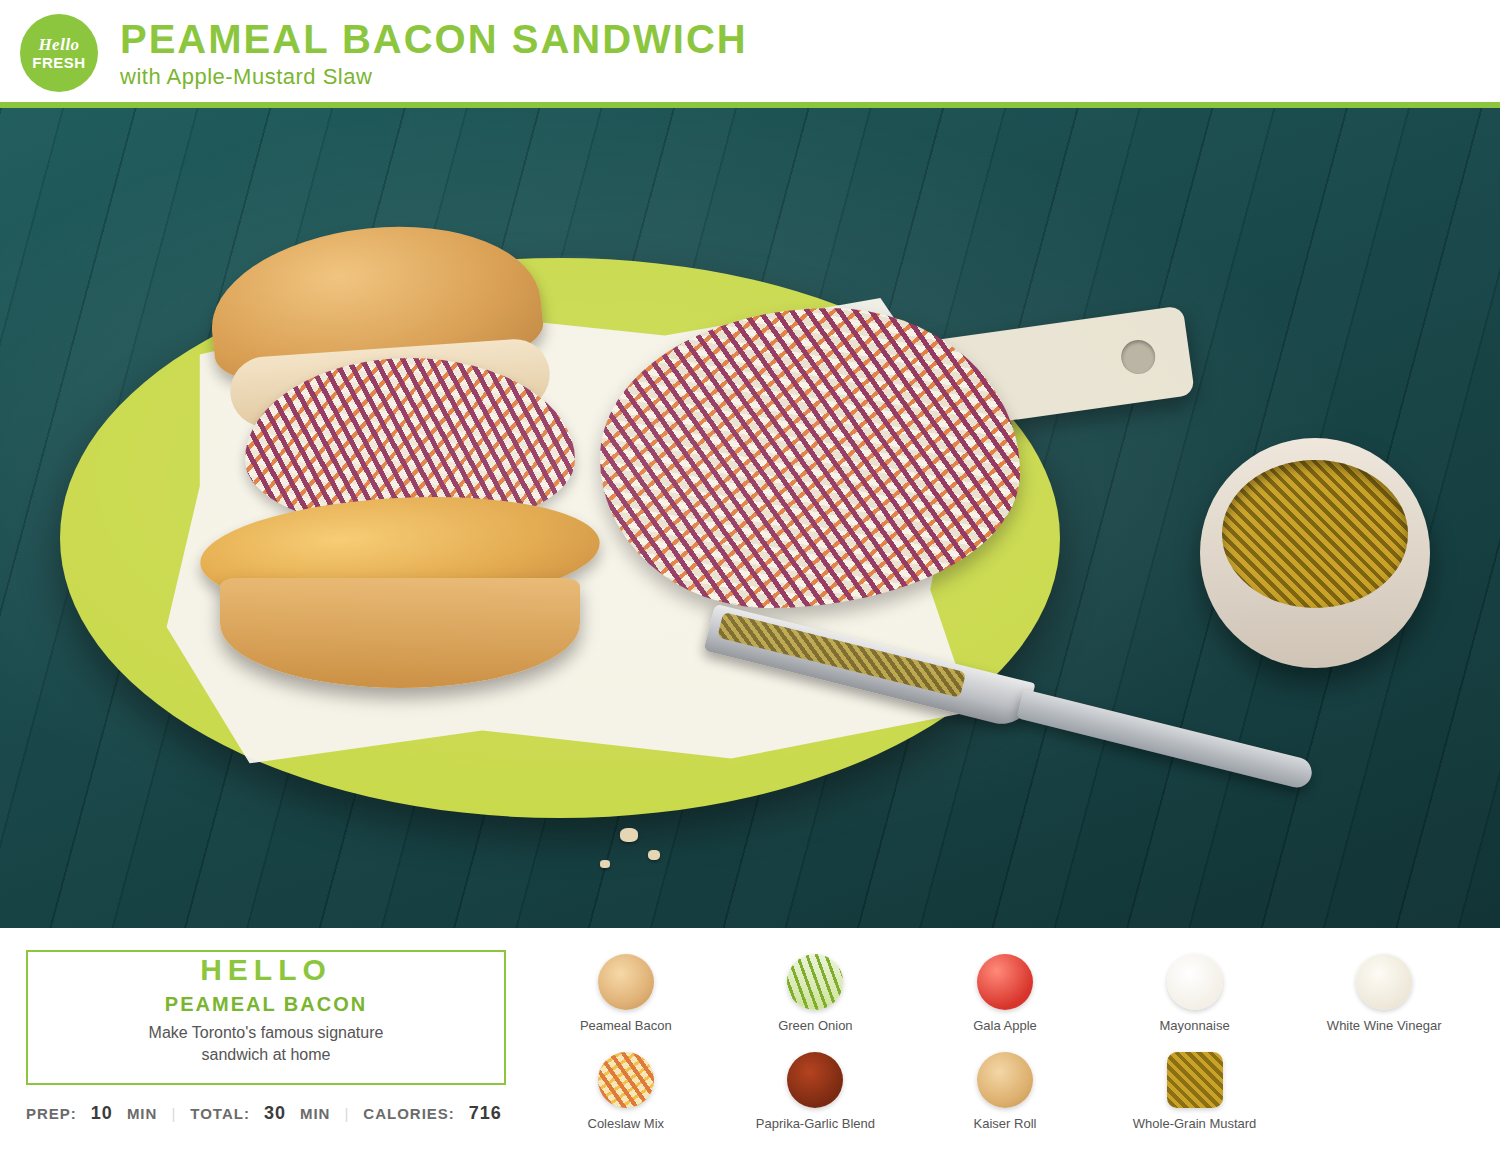Hello FRESH
Peameal Bacon Sandwich
with Apple-Mustard Slaw
HELLO
Peameal Bacon
Make Toronto's famous signature
sandwich at home
PREP: 10 MIN | TOTAL: 30 MIN | CALORIES: 716
Peameal Bacon
Green Onion
Gala Apple
Mayonnaise
White Wine Vinegar
Coleslaw Mix
Paprika-Garlic Blend
Kaiser Roll
Whole-Grain Mustard